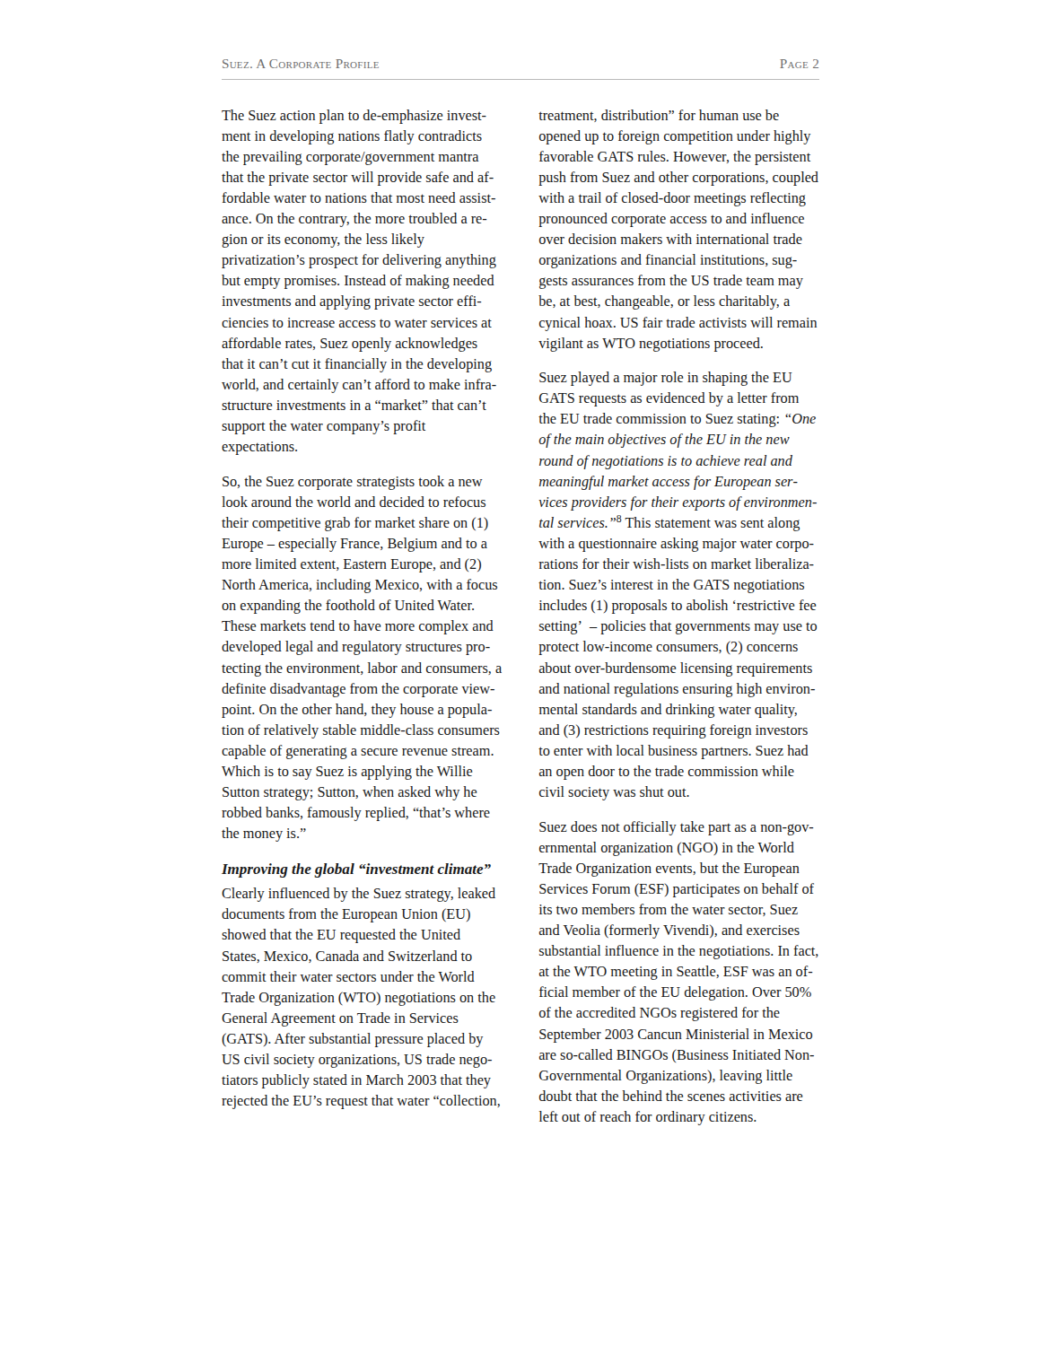Suez. A Corporate Profile Page 2
The Suez action plan to de-emphasize investment in developing nations flatly contradicts the prevailing corporate/government mantra that the private sector will provide safe and affordable water to nations that most need assistance. On the contrary, the more troubled a region or its economy, the less likely privatization’s prospect for delivering anything but empty promises. Instead of making needed investments and applying private sector efficiencies to increase access to water services at affordable rates, Suez openly acknowledges that it can’t cut it financially in the developing world, and certainly can’t afford to make infrastructure investments in a “market” that can’t support the water company’s profit expectations.
So, the Suez corporate strategists took a new look around the world and decided to refocus their competitive grab for market share on (1) Europe – especially France, Belgium and to a more limited extent, Eastern Europe, and (2) North America, including Mexico, with a focus on expanding the foothold of United Water. These markets tend to have more complex and developed legal and regulatory structures protecting the environment, labor and consumers, a definite disadvantage from the corporate viewpoint. On the other hand, they house a population of relatively stable middle-class consumers capable of generating a secure revenue stream. Which is to say Suez is applying the Willie Sutton strategy; Sutton, when asked why he robbed banks, famously replied, “that’s where the money is.”
Improving the global “investment climate”
Clearly influenced by the Suez strategy, leaked documents from the European Union (EU) showed that the EU requested the United States, Mexico, Canada and Switzerland to commit their water sectors under the World Trade Organization (WTO) negotiations on the General Agreement on Trade in Services (GATS). After substantial pressure placed by US civil society organizations, US trade negotiators publicly stated in March 2003 that they rejected the EU’s request that water “collection, treatment, distribution” for human use be opened up to foreign competition under highly favorable GATS rules. However, the persistent push from Suez and other corporations, coupled with a trail of closed-door meetings reflecting pronounced corporate access to and influence over decision makers with international trade organizations and financial institutions, suggests assurances from the US trade team may be, at best, changeable, or less charitably, a cynical hoax. US fair trade activists will remain vigilant as WTO negotiations proceed.
Suez played a major role in shaping the EU GATS requests as evidenced by a letter from the EU trade commission to Suez stating: “One of the main objectives of the EU in the new round of negotiations is to achieve real and meaningful market access for European services providers for their exports of environmental services.”8 This statement was sent along with a questionnaire asking major water corporations for their wish-lists on market liberalization. Suez’s interest in the GATS negotiations includes (1) proposals to abolish ‘restrictive fee setting’ – policies that governments may use to protect low-income consumers, (2) concerns about over-burdensome licensing requirements and national regulations ensuring high environmental standards and drinking water quality, and (3) restrictions requiring foreign investors to enter with local business partners. Suez had an open door to the trade commission while civil society was shut out.
Suez does not officially take part as a non-governmental organization (NGO) in the World Trade Organization events, but the European Services Forum (ESF) participates on behalf of its two members from the water sector, Suez and Veolia (formerly Vivendi), and exercises substantial influence in the negotiations. In fact, at the WTO meeting in Seattle, ESF was an official member of the EU delegation. Over 50% of the accredited NGOs registered for the September 2003 Cancun Ministerial in Mexico are so-called BINGOs (Business Initiated Non-Governmental Organizations), leaving little doubt that the behind the scenes activities are left out of reach for ordinary citizens.